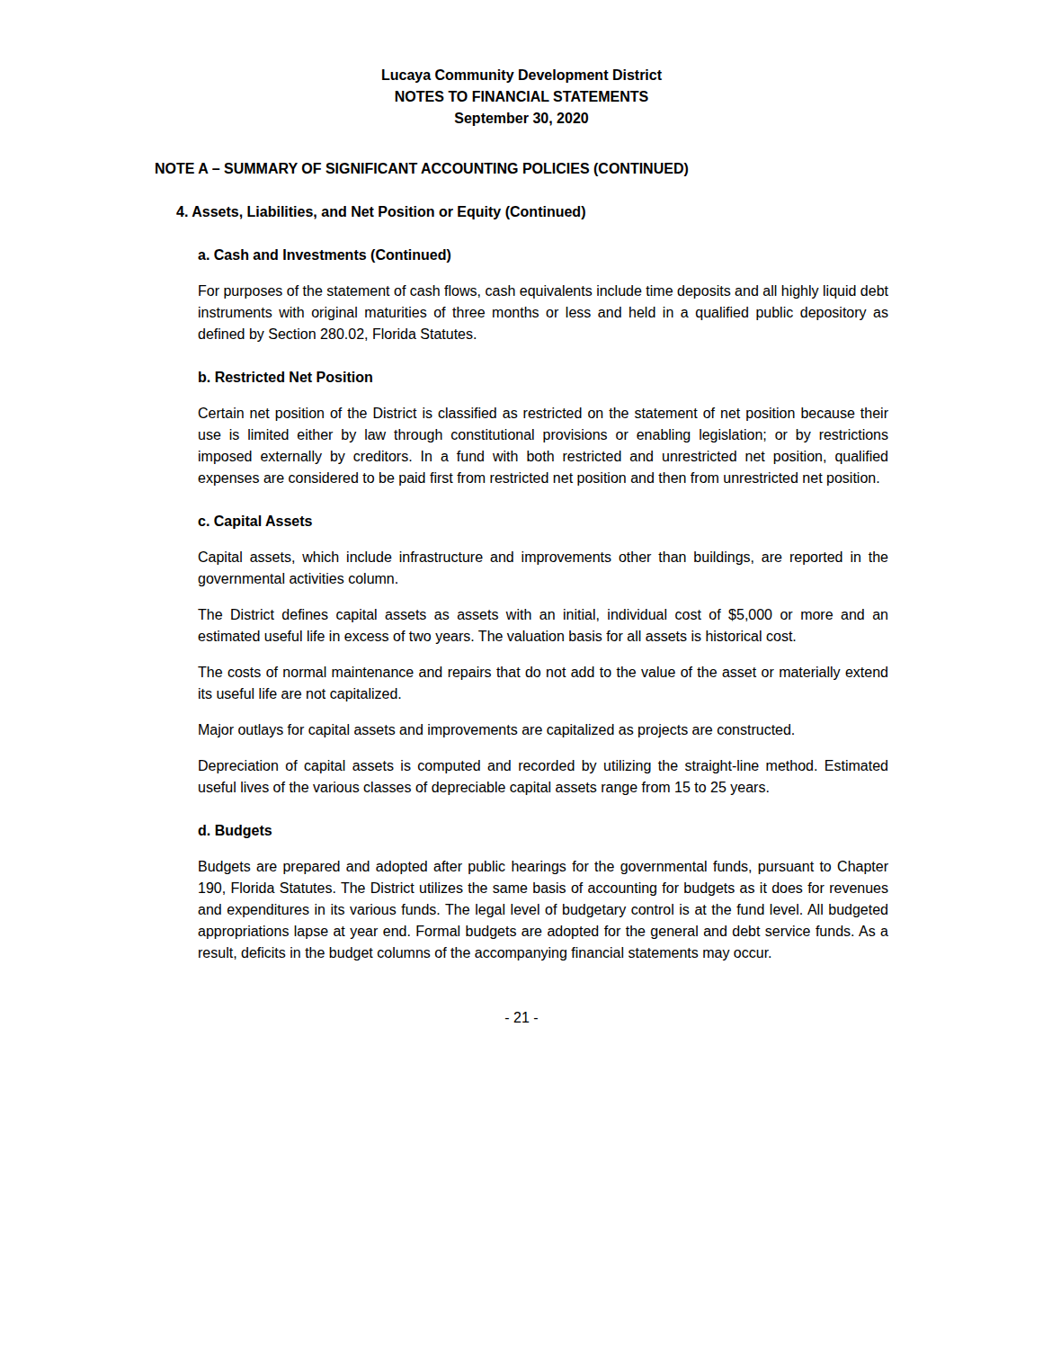Lucaya Community Development District
NOTES TO FINANCIAL STATEMENTS
September 30, 2020
NOTE A – SUMMARY OF SIGNIFICANT ACCOUNTING POLICIES (CONTINUED)
4. Assets, Liabilities, and Net Position or Equity (Continued)
a. Cash and Investments (Continued)
For purposes of the statement of cash flows, cash equivalents include time deposits and all highly liquid debt instruments with original maturities of three months or less and held in a qualified public depository as defined by Section 280.02, Florida Statutes.
b. Restricted Net Position
Certain net position of the District is classified as restricted on the statement of net position because their use is limited either by law through constitutional provisions or enabling legislation; or by restrictions imposed externally by creditors. In a fund with both restricted and unrestricted net position, qualified expenses are considered to be paid first from restricted net position and then from unrestricted net position.
c. Capital Assets
Capital assets, which include infrastructure and improvements other than buildings, are reported in the governmental activities column.
The District defines capital assets as assets with an initial, individual cost of $5,000 or more and an estimated useful life in excess of two years. The valuation basis for all assets is historical cost.
The costs of normal maintenance and repairs that do not add to the value of the asset or materially extend its useful life are not capitalized.
Major outlays for capital assets and improvements are capitalized as projects are constructed.
Depreciation of capital assets is computed and recorded by utilizing the straight-line method. Estimated useful lives of the various classes of depreciable capital assets range from 15 to 25 years.
d. Budgets
Budgets are prepared and adopted after public hearings for the governmental funds, pursuant to Chapter 190, Florida Statutes. The District utilizes the same basis of accounting for budgets as it does for revenues and expenditures in its various funds. The legal level of budgetary control is at the fund level. All budgeted appropriations lapse at year end. Formal budgets are adopted for the general and debt service funds. As a result, deficits in the budget columns of the accompanying financial statements may occur.
- 21 -